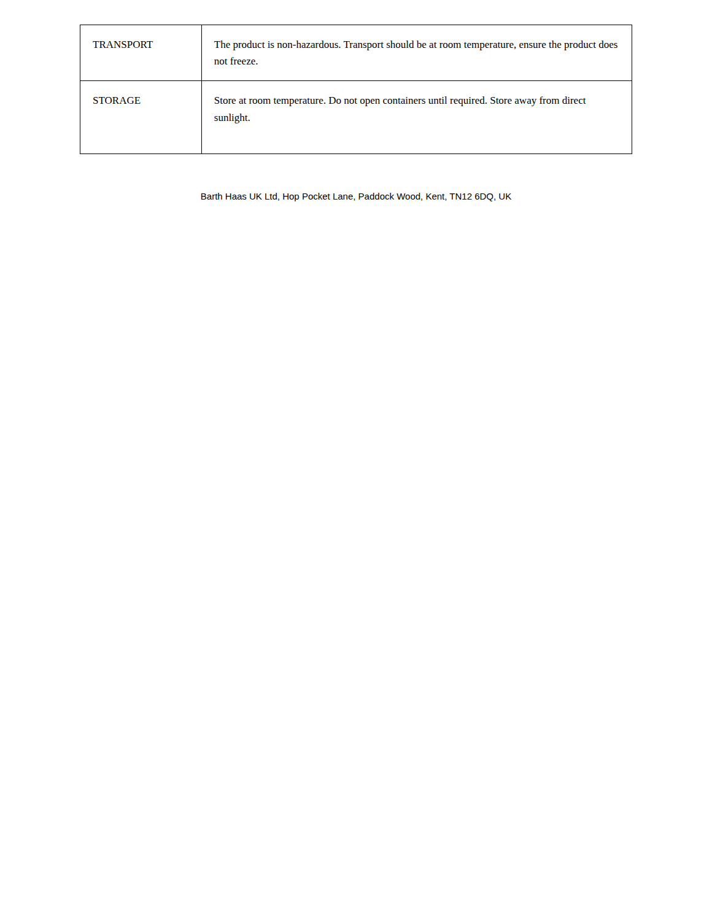| TRANSPORT | The product is non-hazardous. Transport should be at room temperature, ensure the product does not freeze. |
| STORAGE | Store at room temperature. Do not open containers until required. Store away from direct sunlight. |
Barth Haas UK Ltd, Hop Pocket Lane, Paddock Wood, Kent, TN12 6DQ, UK